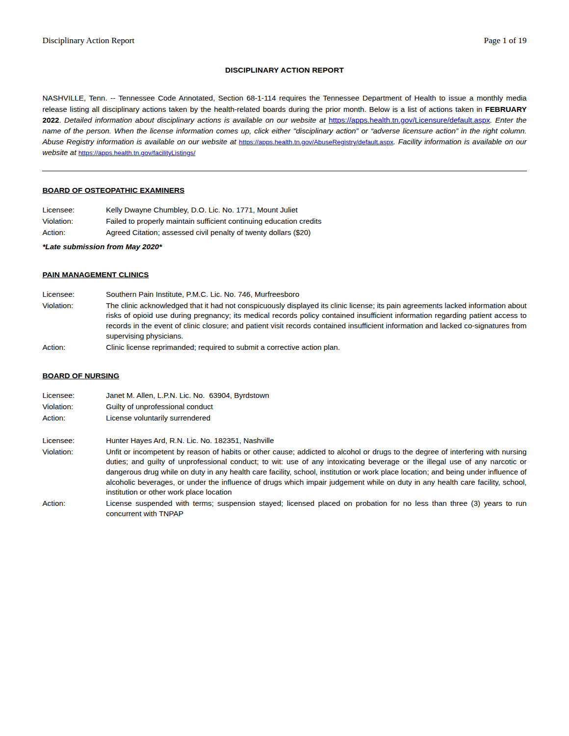Disciplinary Action Report Page 1 of 19
DISCIPLINARY ACTION REPORT
NASHVILLE, Tenn. -- Tennessee Code Annotated, Section 68-1-114 requires the Tennessee Department of Health to issue a monthly media release listing all disciplinary actions taken by the health-related boards during the prior month. Below is a list of actions taken in FEBRUARY 2022. Detailed information about disciplinary actions is available on our website at https://apps.health.tn.gov/Licensure/default.aspx. Enter the name of the person. When the license information comes up, click either "disciplinary action” or “adverse licensure action” in the right column. Abuse Registry information is available on our website at https://apps.health.tn.gov/AbuseRegistry/default.aspx. Facility information is available on our website at https://apps.health.tn.gov/facilityListings/
BOARD OF OSTEOPATHIC EXAMINERS
| Licensee: | Kelly Dwayne Chumbley, D.O. Lic. No. 1771, Mount Juliet |
| Violation: | Failed to properly maintain sufficient continuing education credits |
| Action: | Agreed Citation; assessed civil penalty of twenty dollars ($20) |
*Late submission from May 2020*
PAIN MANAGEMENT CLINICS
| Licensee: | Southern Pain Institute, P.M.C. Lic. No. 746, Murfreesboro |
| Violation: | The clinic acknowledged that it had not conspicuously displayed its clinic license; its pain agreements lacked information about risks of opioid use during pregnancy; its medical records policy contained insufficient information regarding patient access to records in the event of clinic closure; and patient visit records contained insufficient information and lacked co-signatures from supervising physicians. |
| Action: | Clinic license reprimanded; required to submit a corrective action plan. |
BOARD OF NURSING
| Licensee: | Janet M. Allen, L.P.N. Lic. No. 63904, Byrdstown |
| Violation: | Guilty of unprofessional conduct |
| Action: | License voluntarily surrendered |
| Licensee: | Hunter Hayes Ard, R.N. Lic. No. 182351, Nashville |
| Violation: | Unfit or incompetent by reason of habits or other cause; addicted to alcohol or drugs to the degree of interfering with nursing duties; and guilty of unprofessional conduct; to wit: use of any intoxicating beverage or the illegal use of any narcotic or dangerous drug while on duty in any health care facility, school, institution or work place location; and being under influence of alcoholic beverages, or under the influence of drugs which impair judgement while on duty in any health care facility, school, institution or other work place location |
| Action: | License suspended with terms; suspension stayed; licensed placed on probation for no less than three (3) years to run concurrent with TNPAP |